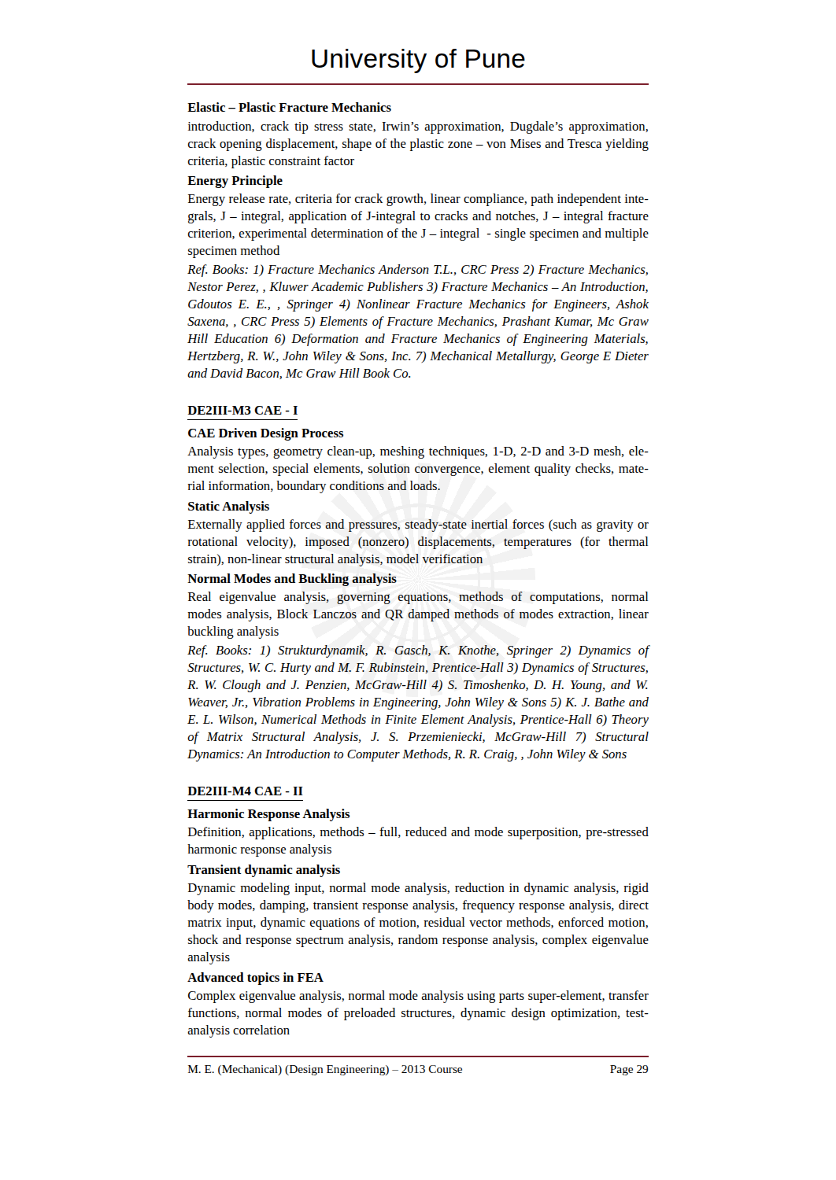University of Pune
Elastic – Plastic Fracture Mechanics
introduction, crack tip stress state, Irwin’s approximation, Dugdale’s approximation, crack opening displacement, shape of the plastic zone – von Mises and Tresca yielding criteria, plastic constraint factor
Energy Principle
Energy release rate, criteria for crack growth, linear compliance, path independent integrals, J – integral, application of J-integral to cracks and notches, J – integral fracture criterion, experimental determination of the J – integral - single specimen and multiple specimen method
Ref. Books: 1) Fracture Mechanics Anderson T.L., CRC Press 2) Fracture Mechanics, Nestor Perez, , Kluwer Academic Publishers 3) Fracture Mechanics – An Introduction, Gdoutos E. E., , Springer 4) Nonlinear Fracture Mechanics for Engineers, Ashok Saxena, , CRC Press 5) Elements of Fracture Mechanics, Prashant Kumar, Mc Graw Hill Education 6) Deformation and Fracture Mechanics of Engineering Materials, Hertzberg, R. W., John Wiley & Sons, Inc. 7) Mechanical Metallurgy, George E Dieter and David Bacon, Mc Graw Hill Book Co.
DE2III-M3 CAE - I
CAE Driven Design Process
Analysis types, geometry clean-up, meshing techniques, 1-D, 2-D and 3-D mesh, element selection, special elements, solution convergence, element quality checks, material information, boundary conditions and loads.
Static Analysis
Externally applied forces and pressures, steady-state inertial forces (such as gravity or rotational velocity), imposed (nonzero) displacements, temperatures (for thermal strain), non-linear structural analysis, model verification
Normal Modes and Buckling analysis
Real eigenvalue analysis, governing equations, methods of computations, normal modes analysis, Block Lanczos and QR damped methods of modes extraction, linear buckling analysis
Ref. Books: 1) Strukturdynamik, R. Gasch, K. Knothe, Springer 2) Dynamics of Structures, W. C. Hurty and M. F. Rubinstein, Prentice-Hall 3) Dynamics of Structures, R. W. Clough and J. Penzien, McGraw-Hill 4) S. Timoshenko, D. H. Young, and W. Weaver, Jr., Vibration Problems in Engineering, John Wiley & Sons 5) K. J. Bathe and E. L. Wilson, Numerical Methods in Finite Element Analysis, Prentice-Hall 6) Theory of Matrix Structural Analysis, J. S. Przemieniecki, McGraw-Hill 7) Structural Dynamics: An Introduction to Computer Methods, R. R. Craig, , John Wiley & Sons
DE2III-M4 CAE - II
Harmonic Response Analysis
Definition, applications, methods – full, reduced and mode superposition, pre-stressed harmonic response analysis
Transient dynamic analysis
Dynamic modeling input, normal mode analysis, reduction in dynamic analysis, rigid body modes, damping, transient response analysis, frequency response analysis, direct matrix input, dynamic equations of motion, residual vector methods, enforced motion, shock and response spectrum analysis, random response analysis, complex eigenvalue analysis
Advanced topics in FEA
Complex eigenvalue analysis, normal mode analysis using parts super-element, transfer functions, normal modes of preloaded structures, dynamic design optimization, test-analysis correlation
M. E. (Mechanical) (Design Engineering) – 2013 Course
Page 29